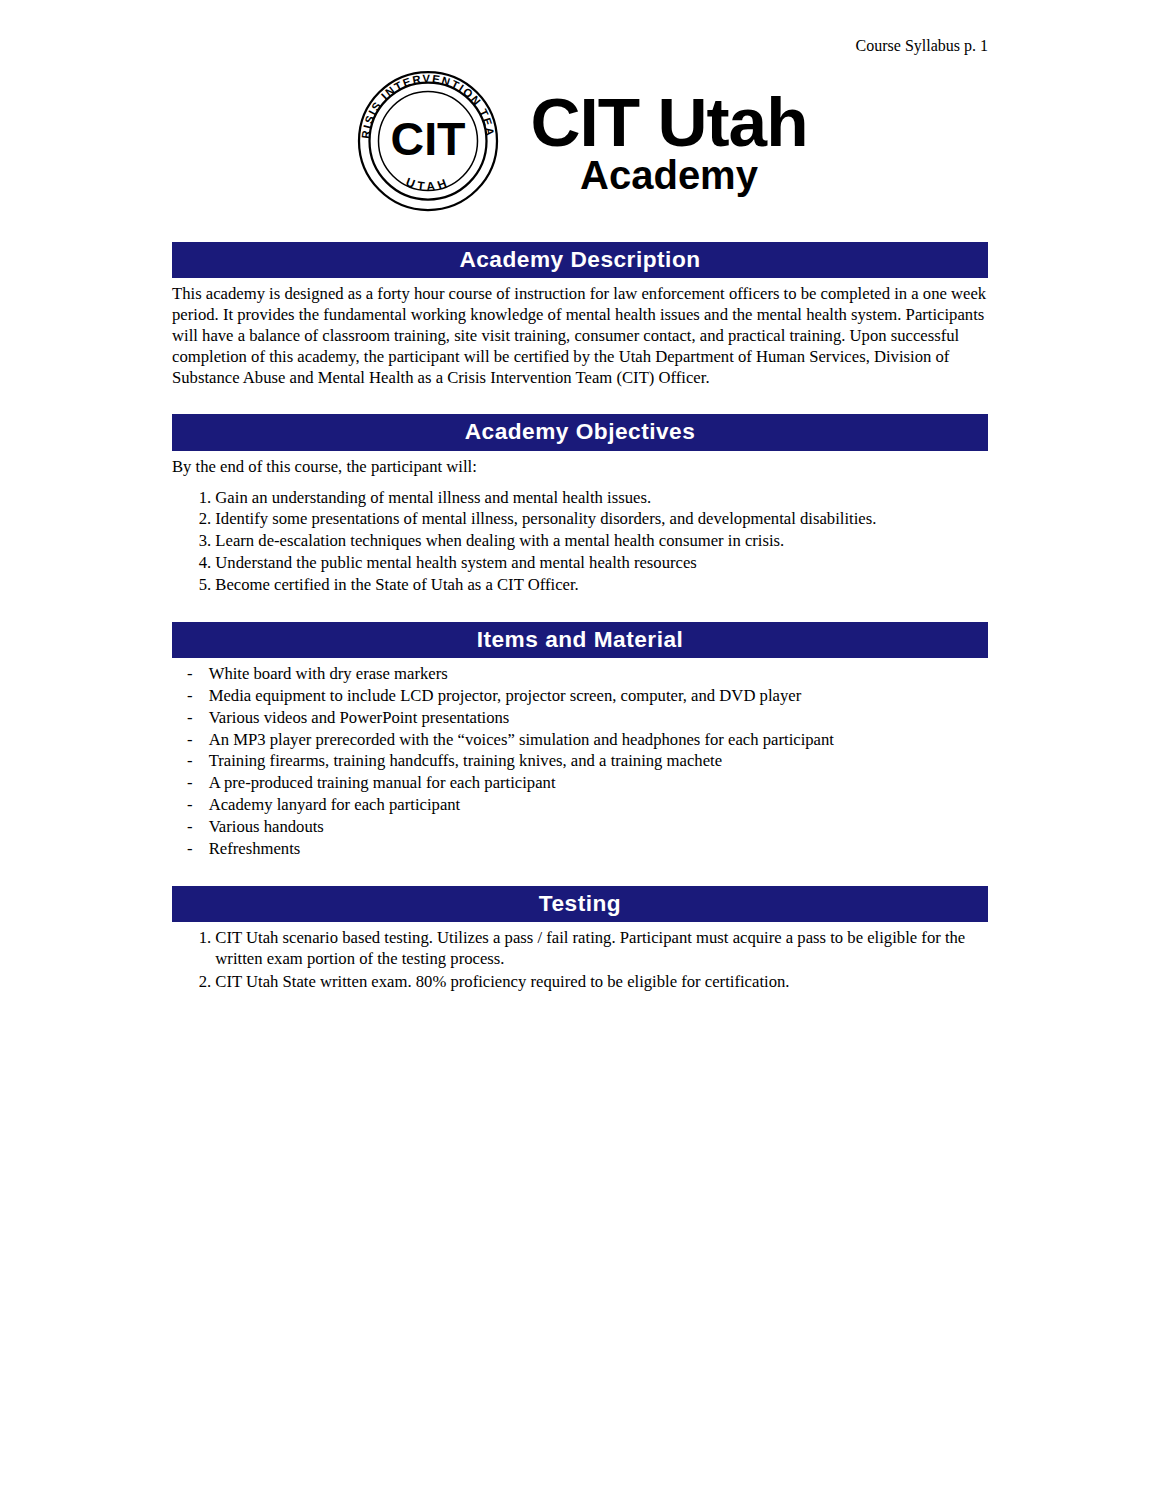Course Syllabus p. 1
CRISIS INTERVENTION TEAM UTAH CIT
CIT Utah Academy
Academy Description
This academy is designed as a forty hour course of instruction for law enforcement officers to be completed in a one week period. It provides the fundamental working knowledge of mental health issues and the mental health system. Participants will have a balance of classroom training, site visit training, consumer contact, and practical training. Upon successful completion of this academy, the participant will be certified by the Utah Department of Human Services, Division of Substance Abuse and Mental Health as a Crisis Intervention Team (CIT) Officer.
Academy Objectives
By the end of this course, the participant will:
Gain an understanding of mental illness and mental health issues.
Identify some presentations of mental illness, personality disorders, and developmental disabilities.
Learn de-escalation techniques when dealing with a mental health consumer in crisis.
Understand the public mental health system and mental health resources
Become certified in the State of Utah as a CIT Officer.
Items and Material
White board with dry erase markers
Media equipment to include LCD projector, projector screen, computer, and DVD player
Various videos and PowerPoint presentations
An MP3 player prerecorded with the “voices” simulation and headphones for each participant
Training firearms, training handcuffs, training knives, and a training machete
A pre-produced training manual for each participant
Academy lanyard for each participant
Various handouts
Refreshments
Testing
CIT Utah scenario based testing. Utilizes a pass / fail rating. Participant must acquire a pass to be eligible for the written exam portion of the testing process.
CIT Utah State written exam. 80% proficiency required to be eligible for certification.